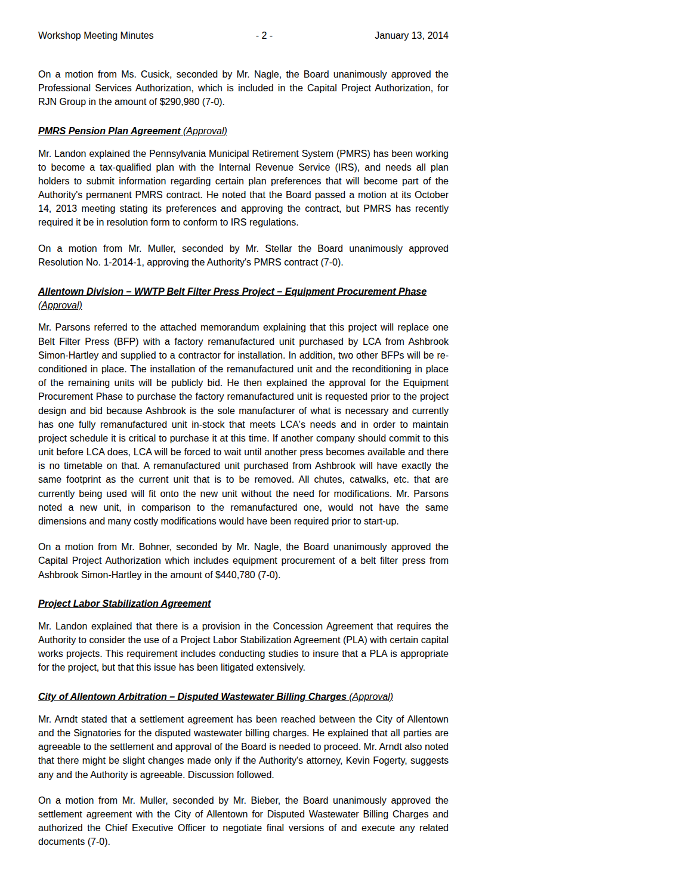Workshop Meeting Minutes - 2 - January 13, 2014
On a motion from Ms. Cusick, seconded by Mr. Nagle, the Board unanimously approved the Professional Services Authorization, which is included in the Capital Project Authorization, for RJN Group in the amount of $290,980 (7-0).
PMRS Pension Plan Agreement (Approval)
Mr. Landon explained the Pennsylvania Municipal Retirement System (PMRS) has been working to become a tax-qualified plan with the Internal Revenue Service (IRS), and needs all plan holders to submit information regarding certain plan preferences that will become part of the Authority's permanent PMRS contract. He noted that the Board passed a motion at its October 14, 2013 meeting stating its preferences and approving the contract, but PMRS has recently required it be in resolution form to conform to IRS regulations.
On a motion from Mr. Muller, seconded by Mr. Stellar the Board unanimously approved Resolution No. 1-2014-1, approving the Authority's PMRS contract (7-0).
Allentown Division – WWTP Belt Filter Press Project – Equipment Procurement Phase (Approval)
Mr. Parsons referred to the attached memorandum explaining that this project will replace one Belt Filter Press (BFP) with a factory remanufactured unit purchased by LCA from Ashbrook Simon-Hartley and supplied to a contractor for installation. In addition, two other BFPs will be re-conditioned in place. The installation of the remanufactured unit and the reconditioning in place of the remaining units will be publicly bid. He then explained the approval for the Equipment Procurement Phase to purchase the factory remanufactured unit is requested prior to the project design and bid because Ashbrook is the sole manufacturer of what is necessary and currently has one fully remanufactured unit in-stock that meets LCA's needs and in order to maintain project schedule it is critical to purchase it at this time. If another company should commit to this unit before LCA does, LCA will be forced to wait until another press becomes available and there is no timetable on that. A remanufactured unit purchased from Ashbrook will have exactly the same footprint as the current unit that is to be removed. All chutes, catwalks, etc. that are currently being used will fit onto the new unit without the need for modifications. Mr. Parsons noted a new unit, in comparison to the remanufactured one, would not have the same dimensions and many costly modifications would have been required prior to start-up.
On a motion from Mr. Bohner, seconded by Mr. Nagle, the Board unanimously approved the Capital Project Authorization which includes equipment procurement of a belt filter press from Ashbrook Simon-Hartley in the amount of $440,780 (7-0).
Project Labor Stabilization Agreement
Mr. Landon explained that there is a provision in the Concession Agreement that requires the Authority to consider the use of a Project Labor Stabilization Agreement (PLA) with certain capital works projects. This requirement includes conducting studies to insure that a PLA is appropriate for the project, but that this issue has been litigated extensively.
City of Allentown Arbitration – Disputed Wastewater Billing Charges (Approval)
Mr. Arndt stated that a settlement agreement has been reached between the City of Allentown and the Signatories for the disputed wastewater billing charges. He explained that all parties are agreeable to the settlement and approval of the Board is needed to proceed. Mr. Arndt also noted that there might be slight changes made only if the Authority's attorney, Kevin Fogerty, suggests any and the Authority is agreeable. Discussion followed.
On a motion from Mr. Muller, seconded by Mr. Bieber, the Board unanimously approved the settlement agreement with the City of Allentown for Disputed Wastewater Billing Charges and authorized the Chief Executive Officer to negotiate final versions of and execute any related documents (7-0).